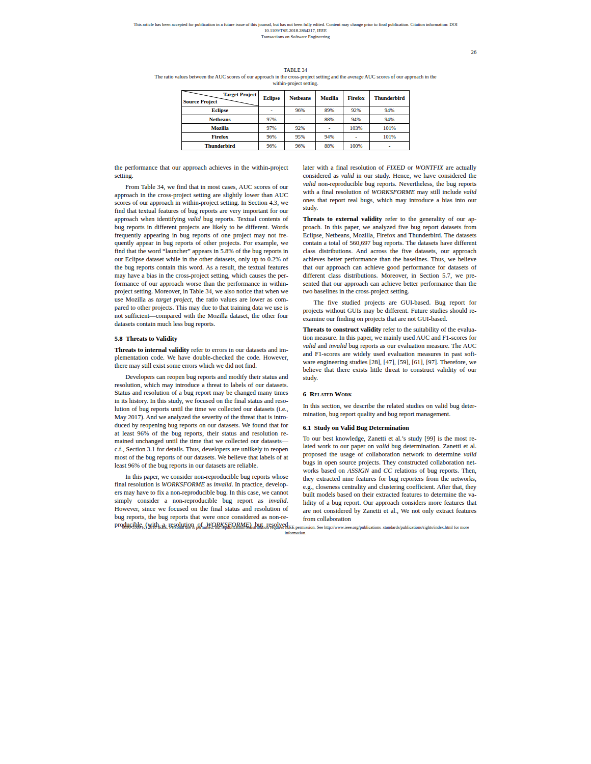This article has been accepted for publication in a future issue of this journal, but has not been fully edited. Content may change prior to final publication. Citation information: DOI 10.1109/TSE.2018.2864217, IEEE
Transactions on Software Engineering
26
TABLE 34 The ratio values between the AUC scores of our approach in the cross-project setting and the average AUC scores of our approach in the
within-project setting.
| Target Project Source Project | Eclipse | Netbeans | Mozilla | Firefox | Thunderbird |
| Eclipse | - | 96% | 89% | 92% | 94% |
| Netbeans | 97% | - | 88% | 94% | 94% |
| Mozilla | 97% | 92% | - | 103% | 101% |
| Firefox | 96% | 95% | 94% | - | 101% |
| Thunderbird | 96% | 96% | 88% | 100% | - |
the performance that our approach achieves in the within-project setting.
From Table 34, we find that in most cases, AUC scores of our approach in the cross-project setting are slightly lower than AUC scores of our approach in within-project setting. In Section 4.3, we find that textual features of bug reports are very important for our approach when identifying valid bug reports. Textual contents of bug reports in different projects are likely to be different. Words frequently appearing in bug reports of one project may not frequently appear in bug reports of other projects. For example, we find that the word “launcher” appears in 5.8% of the bug reports in our Eclipse dataset while in the other datasets, only up to 0.2% of the bug reports contain this word. As a result, the textual features may have a bias in the cross-project setting, which causes the performance of our approach worse than the performance in within-project setting. Moreover, in Table 34, we also notice that when we use Mozilla as target project, the ratio values are lower as compared to other projects. This may due to that training data we use is not sufficient—compared with the Mozilla dataset, the other four datasets contain much less bug reports.
5.8 Threats to Validity
Threats to internal validity refer to errors in our datasets and implementation code. We have double-checked the code. However, there may still exist some errors which we did not find.
Developers can reopen bug reports and modify their status and resolution, which may introduce a threat to labels of our datasets. Status and resolution of a bug report may be changed many times in its history. In this study, we focused on the final status and resolution of bug reports until the time we collected our datasets (i.e., May 2017). And we analyzed the severity of the threat that is introduced by reopening bug reports on our datasets. We found that for at least 96% of the bug reports, their status and resolution remained unchanged until the time that we collected our datasets—c.f., Section 3.1 for details. Thus, developers are unlikely to reopen most of the bug reports of our datasets. We believe that labels of at least 96% of the bug reports in our datasets are reliable.
In this paper, we consider non-reproducible bug reports whose final resolution is WORKSFORME as invalid. In practice, developers may have to fix a non-reproducible bug. In this case, we cannot simply consider a non-reproducible bug report as invalid. However, since we focused on the final status and resolution of bug reports, the bug reports that were once considered as non-reproducible (with a resolution of WORKSFORME) but resolved later with a final resolution of FIXED or WONTFIX are actually considered as valid in our study. Hence, we have considered the valid non-reproducible bug reports. Nevertheless, the bug reports with a final resolution of WORKSFORME may still include valid ones that report real bugs, which may introduce a bias into our study.
Threats to external validity refer to the generality of our approach. In this paper, we analyzed five bug report datasets from Eclipse, Netbeans, Mozilla, Firefox and Thunderbird. The datasets contain a total of 560,697 bug reports. The datasets have different class distributions. And across the five datasets, our approach achieves better performance than the baselines. Thus, we believe that our approach can achieve good performance for datasets of different class distributions. Moreover, in Section 5.7, we presented that our approach can achieve better performance than the two baselines in the cross-project setting.
The five studied projects are GUI-based. Bug report for projects without GUIs may be different. Future studies should re-examine our finding on projects that are not GUI-based.
Threats to construct validity refer to the suitability of the evaluation measure. In this paper, we mainly used AUC and F1-scores for valid and invalid bug reports as our evaluation measure. The AUC and F1-scores are widely used evaluation measures in past software engineering studies [28], [47], [59], [61], [97]. Therefore, we believe that there exists little threat to construct validity of our study.
6 Related Work
In this section, we describe the related studies on valid bug determination, bug report quality and bug report management.
6.1 Study on Valid Bug Determination
To our best knowledge, Zanetti et al.’s study [99] is the most related work to our paper on valid bug determination. Zanetti et al. proposed the usage of collaboration network to determine valid bugs in open source projects. They constructed collaboration networks based on ASSIGN and CC relations of bug reports. Then, they extracted nine features for bug reporters from the networks, e.g., closeness centrality and clustering coefficient. After that, they built models based on their extracted features to determine the validity of a bug report. Our approach considers more features that are not considered by Zanetti et al., We not only extract features from collaboration
0098-5589 (c) 2018 IEEE. Personal use is permitted, but republication/redistribution requires IEEE permission. See http://www.ieee.org/publications_standards/publications/rights/index.html for more information.